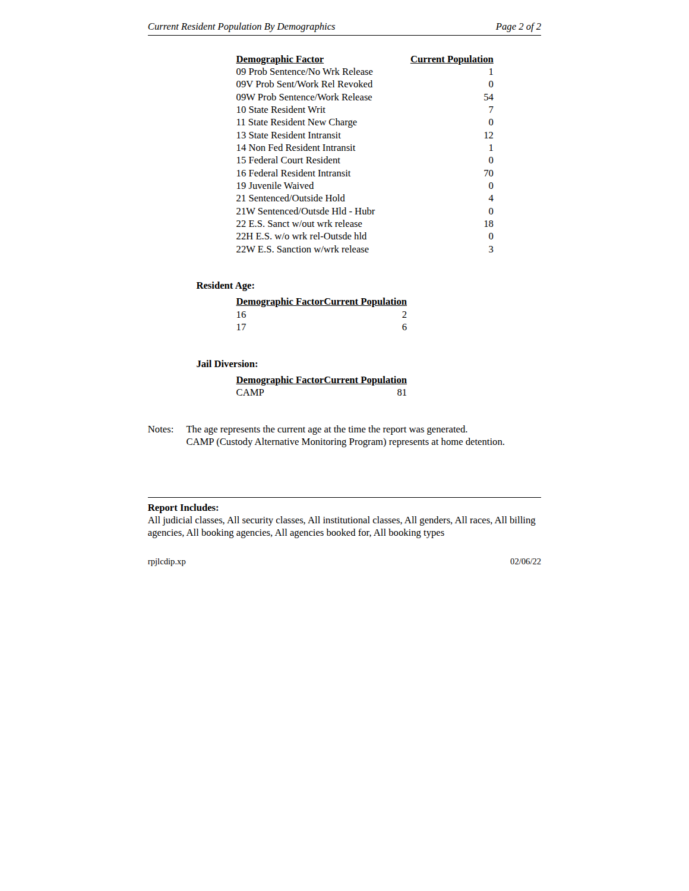Current Resident Population By Demographics
Page 2 of 2
| Demographic Factor | Current Population |
| --- | --- |
| 09 Prob Sentence/No Wrk Release | 1 |
| 09V Prob Sent/Work Rel Revoked | 0 |
| 09W Prob Sentence/Work Release | 54 |
| 10 State Resident Writ | 7 |
| 11 State Resident New Charge | 0 |
| 13 State Resident Intransit | 12 |
| 14 Non Fed Resident Intransit | 1 |
| 15 Federal Court Resident | 0 |
| 16 Federal Resident Intransit | 70 |
| 19 Juvenile Waived | 0 |
| 21 Sentenced/Outside Hold | 4 |
| 21W Sentenced/Outsde Hld - Hubr | 0 |
| 22 E.S. Sanct w/out wrk release | 18 |
| 22H E.S. w/o wrk rel-Outsde hld | 0 |
| 22W E.S. Sanction w/wrk release | 3 |
Resident Age:
| Demographic Factor | Current Population |
| --- | --- |
| 16 | 2 |
| 17 | 6 |
Jail Diversion:
| Demographic Factor | Current Population |
| --- | --- |
| CAMP | 81 |
Notes:
The age represents the current age at the time the report was generated.
CAMP (Custody Alternative Monitoring Program) represents at home detention.
Report Includes:
All judicial classes, All security classes, All institutional classes, All genders, All races, All billing agencies, All booking agencies, All agencies booked for, All booking types
rpjlcdip.xp
02/06/22